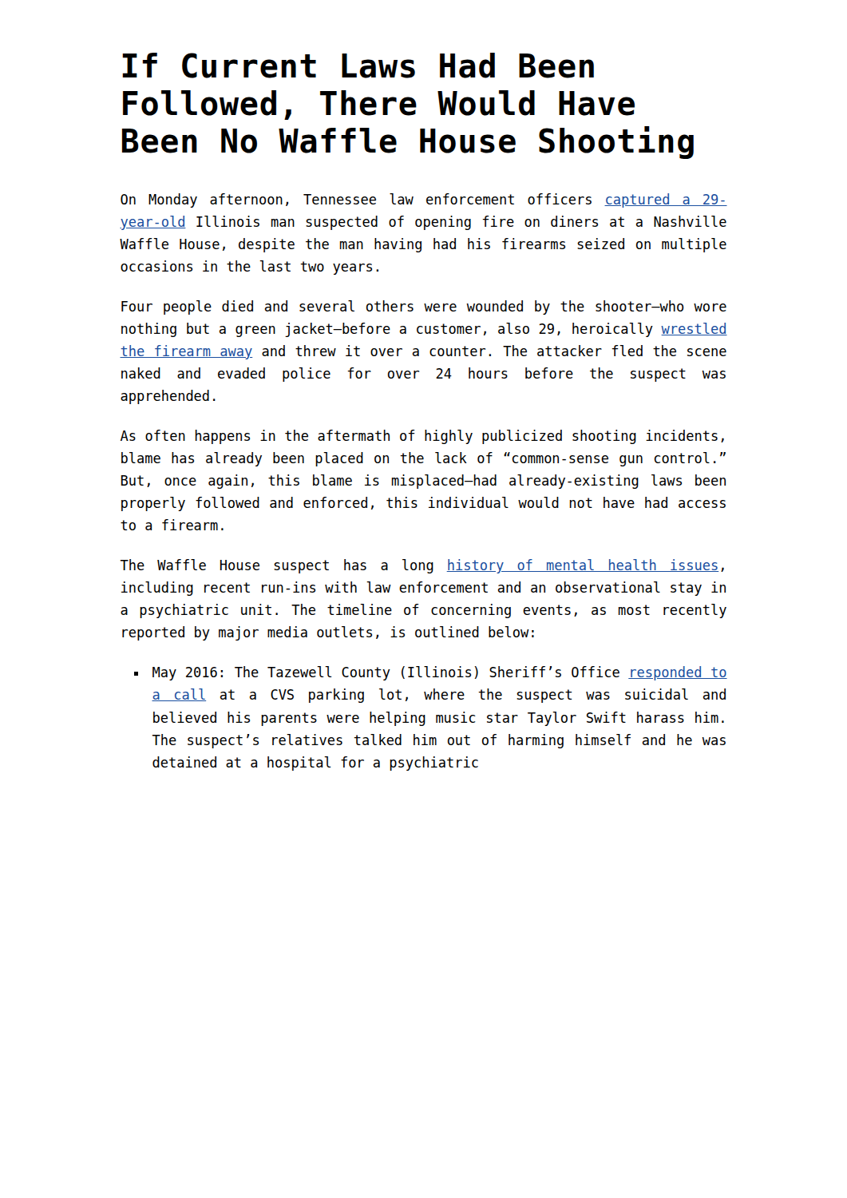If Current Laws Had Been Followed, There Would Have Been No Waffle House Shooting
On Monday afternoon, Tennessee law enforcement officers captured a 29-year-old Illinois man suspected of opening fire on diners at a Nashville Waffle House, despite the man having had his firearms seized on multiple occasions in the last two years.
Four people died and several others were wounded by the shooter—who wore nothing but a green jacket—before a customer, also 29, heroically wrestled the firearm away and threw it over a counter. The attacker fled the scene naked and evaded police for over 24 hours before the suspect was apprehended.
As often happens in the aftermath of highly publicized shooting incidents, blame has already been placed on the lack of “common-sense gun control.” But, once again, this blame is misplaced—had already-existing laws been properly followed and enforced, this individual would not have had access to a firearm.
The Waffle House suspect has a long history of mental health issues, including recent run-ins with law enforcement and an observational stay in a psychiatric unit. The timeline of concerning events, as most recently reported by major media outlets, is outlined below:
May 2016: The Tazewell County (Illinois) Sheriff’s Office responded to a call at a CVS parking lot, where the suspect was suicidal and believed his parents were helping music star Taylor Swift harass him. The suspect’s relatives talked him out of harming himself and he was detained at a hospital for a psychiatric